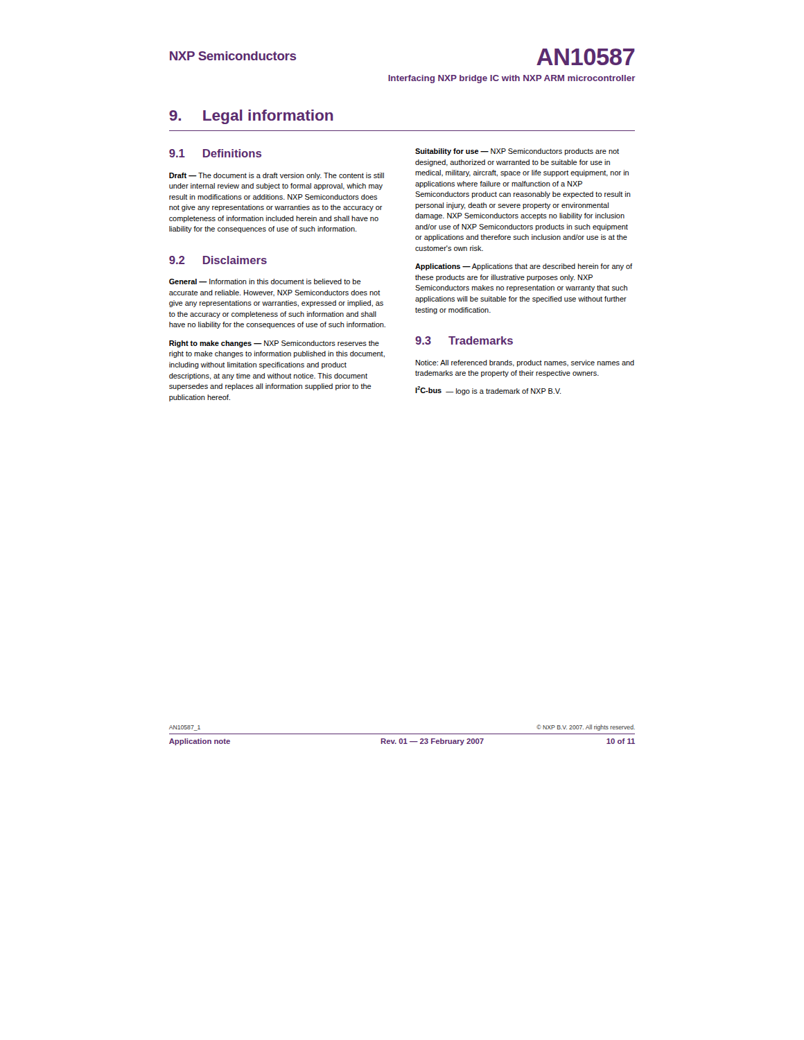NXP Semiconductors
AN10587
Interfacing NXP bridge IC with NXP ARM microcontroller
9. Legal information
9.1 Definitions
Draft — The document is a draft version only. The content is still under internal review and subject to formal approval, which may result in modifications or additions. NXP Semiconductors does not give any representations or warranties as to the accuracy or completeness of information included herein and shall have no liability for the consequences of use of such information.
9.2 Disclaimers
General — Information in this document is believed to be accurate and reliable. However, NXP Semiconductors does not give any representations or warranties, expressed or implied, as to the accuracy or completeness of such information and shall have no liability for the consequences of use of such information.
Right to make changes — NXP Semiconductors reserves the right to make changes to information published in this document, including without limitation specifications and product descriptions, at any time and without notice. This document supersedes and replaces all information supplied prior to the publication hereof.
Suitability for use — NXP Semiconductors products are not designed, authorized or warranted to be suitable for use in medical, military, aircraft, space or life support equipment, nor in applications where failure or malfunction of a NXP Semiconductors product can reasonably be expected to result in personal injury, death or severe property or environmental damage. NXP Semiconductors accepts no liability for inclusion and/or use of NXP Semiconductors products in such equipment or applications and therefore such inclusion and/or use is at the customer's own risk.
Applications — Applications that are described herein for any of these products are for illustrative purposes only. NXP Semiconductors makes no representation or warranty that such applications will be suitable for the specified use without further testing or modification.
9.3 Trademarks
Notice: All referenced brands, product names, service names and trademarks are the property of their respective owners.
I2C-bus — logo is a trademark of NXP B.V.
AN10587_1 © NXP B.V. 2007. All rights reserved.
Application note Rev. 01 — 23 February 2007 10 of 11